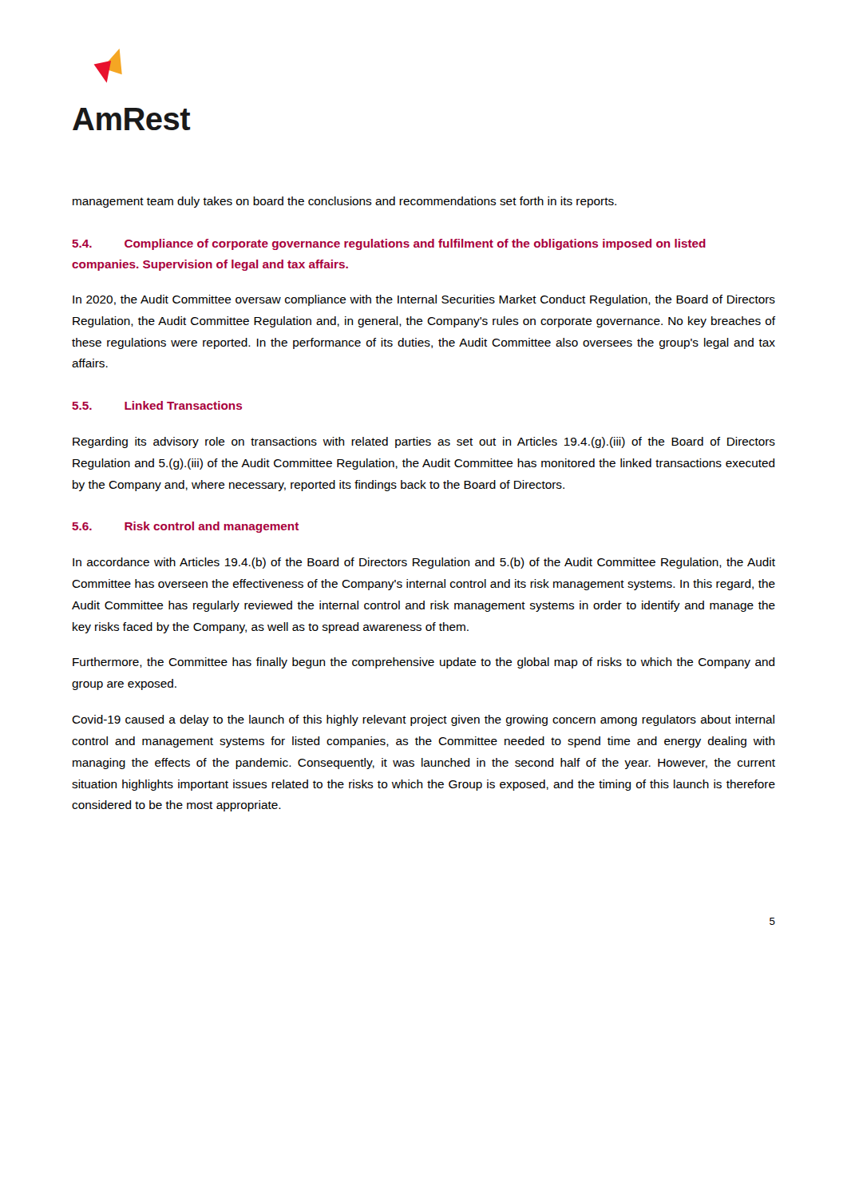AmRest
management team duly takes on board the conclusions and recommendations set forth in its reports.
5.4. Compliance of corporate governance regulations and fulfilment of the obligations imposed on listed companies. Supervision of legal and tax affairs.
In 2020, the Audit Committee oversaw compliance with the Internal Securities Market Conduct Regulation, the Board of Directors Regulation, the Audit Committee Regulation and, in general, the Company's rules on corporate governance. No key breaches of these regulations were reported. In the performance of its duties, the Audit Committee also oversees the group's legal and tax affairs.
5.5. Linked Transactions
Regarding its advisory role on transactions with related parties as set out in Articles 19.4.(g).(iii) of the Board of Directors Regulation and 5.(g).(iii) of the Audit Committee Regulation, the Audit Committee has monitored the linked transactions executed by the Company and, where necessary, reported its findings back to the Board of Directors.
5.6. Risk control and management
In accordance with Articles 19.4.(b) of the Board of Directors Regulation and 5.(b) of the Audit Committee Regulation, the Audit Committee has overseen the effectiveness of the Company's internal control and its risk management systems. In this regard, the Audit Committee has regularly reviewed the internal control and risk management systems in order to identify and manage the key risks faced by the Company, as well as to spread awareness of them.
Furthermore, the Committee has finally begun the comprehensive update to the global map of risks to which the Company and group are exposed.
Covid-19 caused a delay to the launch of this highly relevant project given the growing concern among regulators about internal control and management systems for listed companies, as the Committee needed to spend time and energy dealing with managing the effects of the pandemic. Consequently, it was launched in the second half of the year. However, the current situation highlights important issues related to the risks to which the Group is exposed, and the timing of this launch is therefore considered to be the most appropriate.
5